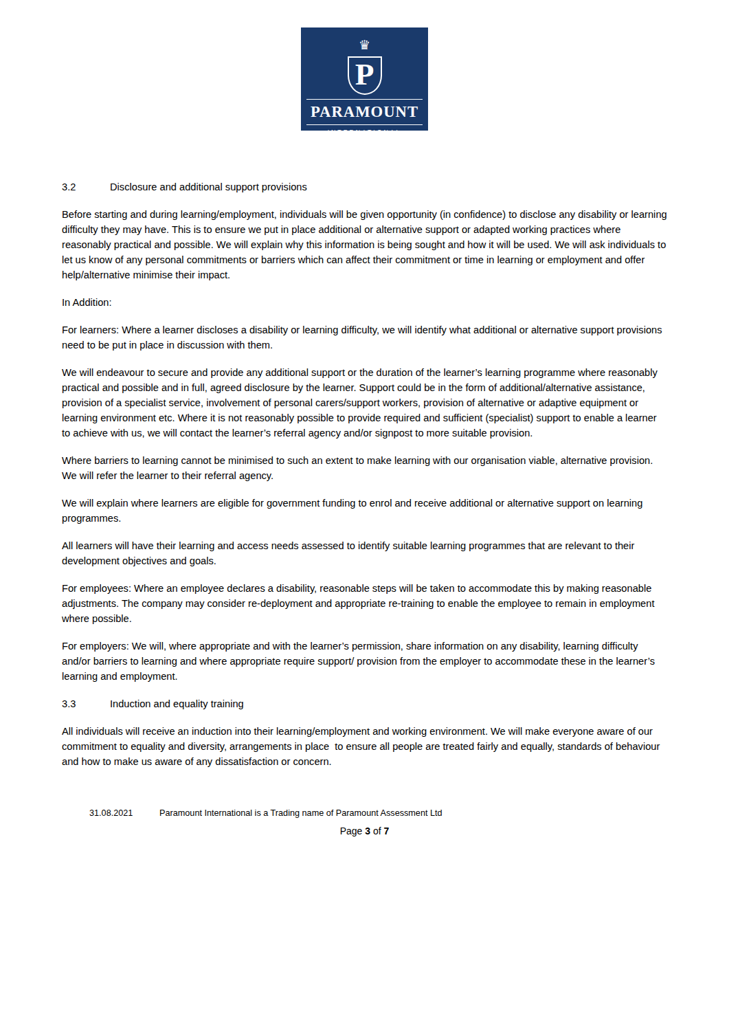♛
P
PARAMOUNT
INTERNATIONAL
3.2 Disclosure and additional support provisions
Before starting and during learning/employment, individuals will be given opportunity (in confidence) to disclose any disability or learning difficulty they may have. This is to ensure we put in place additional or alternative support or adapted working practices where reasonably practical and possible. We will explain why this information is being sought and how it will be used. We will ask individuals to let us know of any personal commitments or barriers which can affect their commitment or time in learning or employment and offer help/alternative minimise their impact.
In Addition:
For learners: Where a learner discloses a disability or learning difficulty, we will identify what additional or alternative support provisions need to be put in place in discussion with them.
We will endeavour to secure and provide any additional support or the duration of the learner’s learning programme where reasonably practical and possible and in full, agreed disclosure by the learner. Support could be in the form of additional/alternative assistance, provision of a specialist service, involvement of personal carers/support workers, provision of alternative or adaptive equipment or learning environment etc. Where it is not reasonably possible to provide required and sufficient (specialist) support to enable a learner to achieve with us, we will contact the learner’s referral agency and/or signpost to more suitable provision.
Where barriers to learning cannot be minimised to such an extent to make learning with our organisation viable, alternative provision. We will refer the learner to their referral agency.
We will explain where learners are eligible for government funding to enrol and receive additional or alternative support on learning programmes.
All learners will have their learning and access needs assessed to identify suitable learning programmes that are relevant to their development objectives and goals.
For employees: Where an employee declares a disability, reasonable steps will be taken to accommodate this by making reasonable adjustments. The company may consider re-deployment and appropriate re-training to enable the employee to remain in employment where possible.
For employers: We will, where appropriate and with the learner’s permission, share information on any disability, learning difficulty and/or barriers to learning and where appropriate require support/ provision from the employer to accommodate these in the learner’s learning and employment.
3.3 Induction and equality training
All individuals will receive an induction into their learning/employment and working environment. We will make everyone aware of our commitment to equality and diversity, arrangements in place to ensure all people are treated fairly and equally, standards of behaviour and how to make us aware of any dissatisfaction or concern.
31.08.2021 Paramount International is a Trading name of Paramount Assessment Ltd
Page 3 of 7